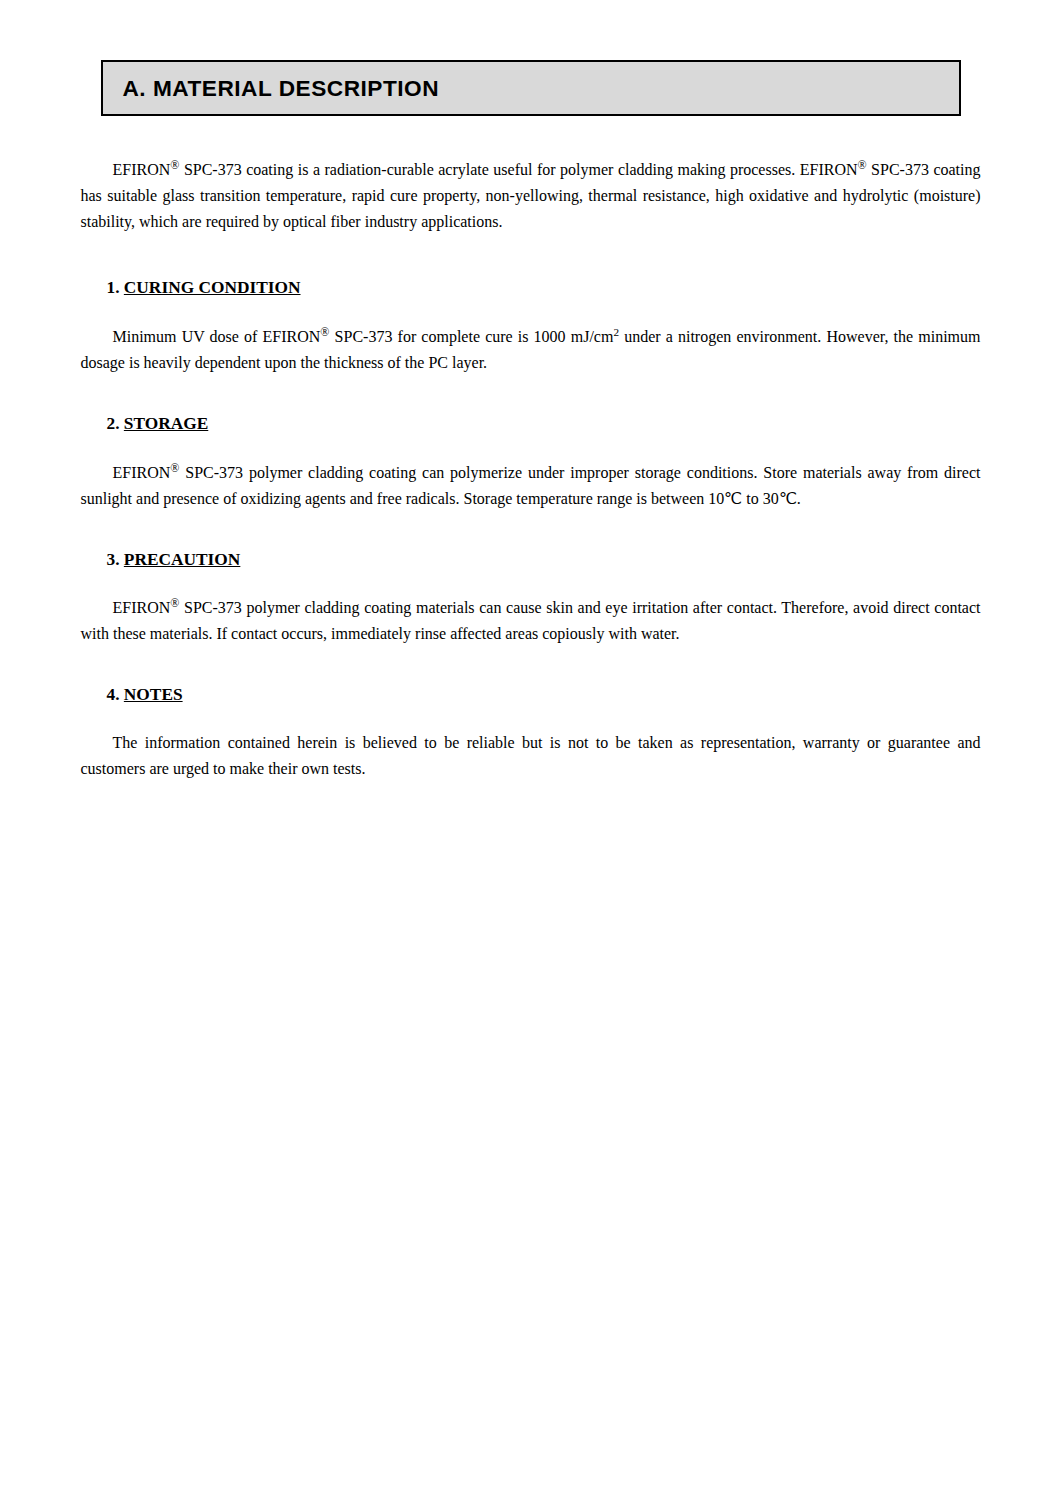A. MATERIAL DESCRIPTION
EFIRON® SPC-373 coating is a radiation-curable acrylate useful for polymer cladding making processes. EFIRON® SPC-373 coating has suitable glass transition temperature, rapid cure property, non-yellowing, thermal resistance, high oxidative and hydrolytic (moisture) stability, which are required by optical fiber industry applications.
1. CURING CONDITION
Minimum UV dose of EFIRON® SPC-373 for complete cure is 1000 mJ/cm2 under a nitrogen environment. However, the minimum dosage is heavily dependent upon the thickness of the PC layer.
2. STORAGE
EFIRON® SPC-373 polymer cladding coating can polymerize under improper storage conditions. Store materials away from direct sunlight and presence of oxidizing agents and free radicals. Storage temperature range is between 10℃ to 30℃.
3. PRECAUTION
EFIRON® SPC-373 polymer cladding coating materials can cause skin and eye irritation after contact. Therefore, avoid direct contact with these materials. If contact occurs, immediately rinse affected areas copiously with water.
4. NOTES
The information contained herein is believed to be reliable but is not to be taken as representation, warranty or guarantee and customers are urged to make their own tests.